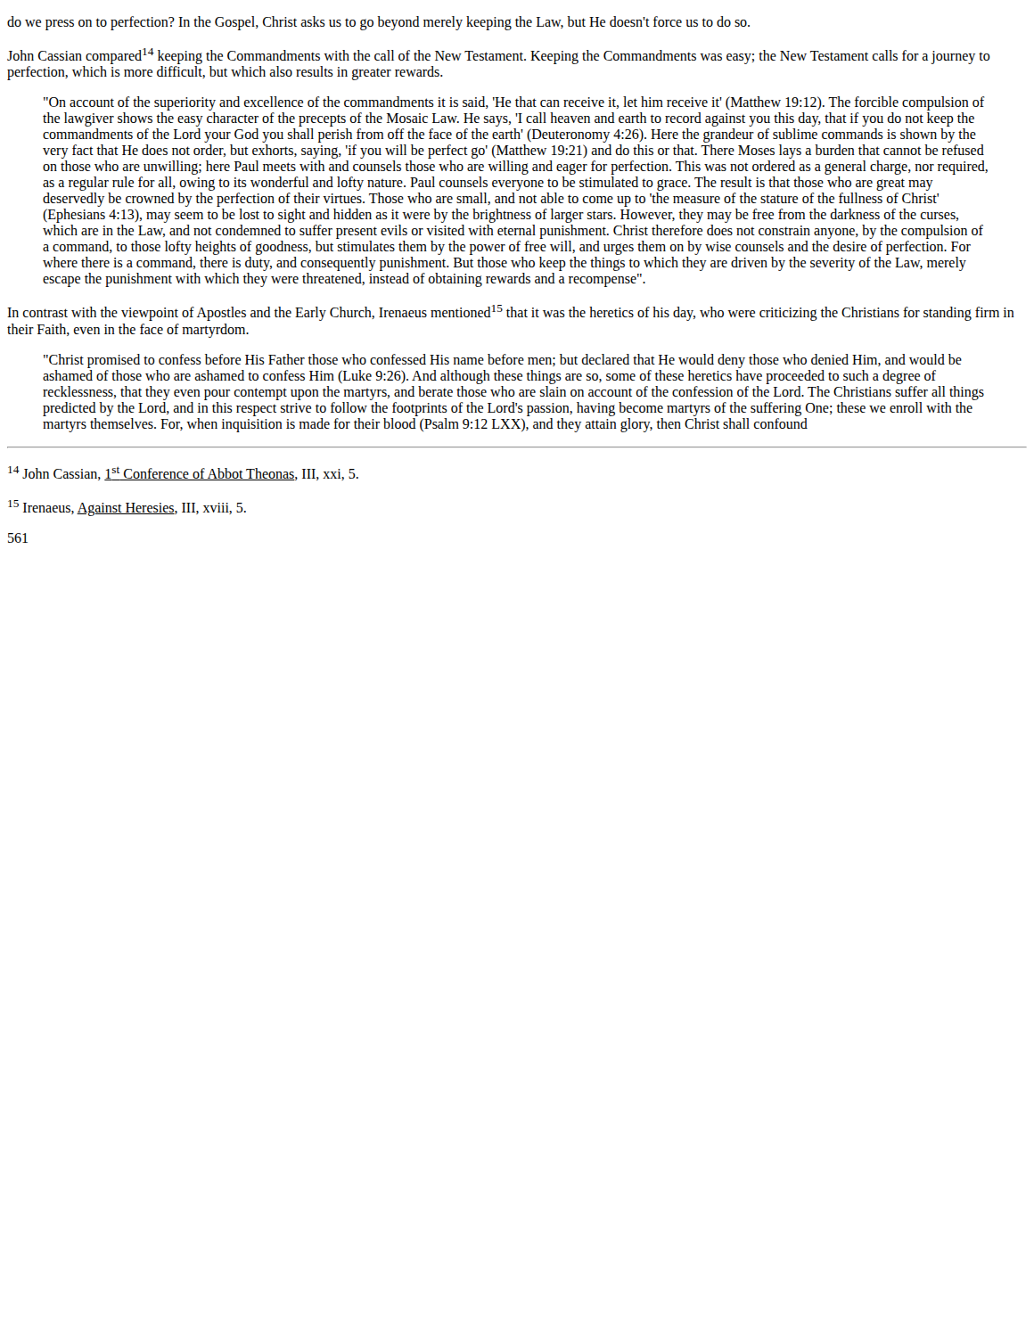do we press on to perfection? In the Gospel, Christ asks us to go beyond merely keeping the Law, but He doesn't force us to do so.
John Cassian compared14 keeping the Commandments with the call of the New Testament. Keeping the Commandments was easy; the New Testament calls for a journey to perfection, which is more difficult, but which also results in greater rewards.
"On account of the superiority and excellence of the commandments it is said, 'He that can receive it, let him receive it' (Matthew 19:12). The forcible compulsion of the lawgiver shows the easy character of the precepts of the Mosaic Law. He says, 'I call heaven and earth to record against you this day, that if you do not keep the commandments of the Lord your God you shall perish from off the face of the earth' (Deuteronomy 4:26). Here the grandeur of sublime commands is shown by the very fact that He does not order, but exhorts, saying, 'if you will be perfect go' (Matthew 19:21) and do this or that. There Moses lays a burden that cannot be refused on those who are unwilling; here Paul meets with and counsels those who are willing and eager for perfection. This was not ordered as a general charge, nor required, as a regular rule for all, owing to its wonderful and lofty nature. Paul counsels everyone to be stimulated to grace. The result is that those who are great may deservedly be crowned by the perfection of their virtues. Those who are small, and not able to come up to 'the measure of the stature of the fullness of Christ' (Ephesians 4:13), may seem to be lost to sight and hidden as it were by the brightness of larger stars. However, they may be free from the darkness of the curses, which are in the Law, and not condemned to suffer present evils or visited with eternal punishment. Christ therefore does not constrain anyone, by the compulsion of a command, to those lofty heights of goodness, but stimulates them by the power of free will, and urges them on by wise counsels and the desire of perfection. For where there is a command, there is duty, and consequently punishment. But those who keep the things to which they are driven by the severity of the Law, merely escape the punishment with which they were threatened, instead of obtaining rewards and a recompense".
In contrast with the viewpoint of Apostles and the Early Church, Irenaeus mentioned15 that it was the heretics of his day, who were criticizing the Christians for standing firm in their Faith, even in the face of martyrdom.
"Christ promised to confess before His Father those who confessed His name before men; but declared that He would deny those who denied Him, and would be ashamed of those who are ashamed to confess Him (Luke 9:26). And although these things are so, some of these heretics have proceeded to such a degree of recklessness, that they even pour contempt upon the martyrs, and berate those who are slain on account of the confession of the Lord. The Christians suffer all things predicted by the Lord, and in this respect strive to follow the footprints of the Lord's passion, having become martyrs of the suffering One; these we enroll with the martyrs themselves. For, when inquisition is made for their blood (Psalm 9:12 LXX), and they attain glory, then Christ shall confound
14 John Cassian, 1st Conference of Abbot Theonas, III, xxi, 5.
15 Irenaeus, Against Heresies, III, xviii, 5.
561